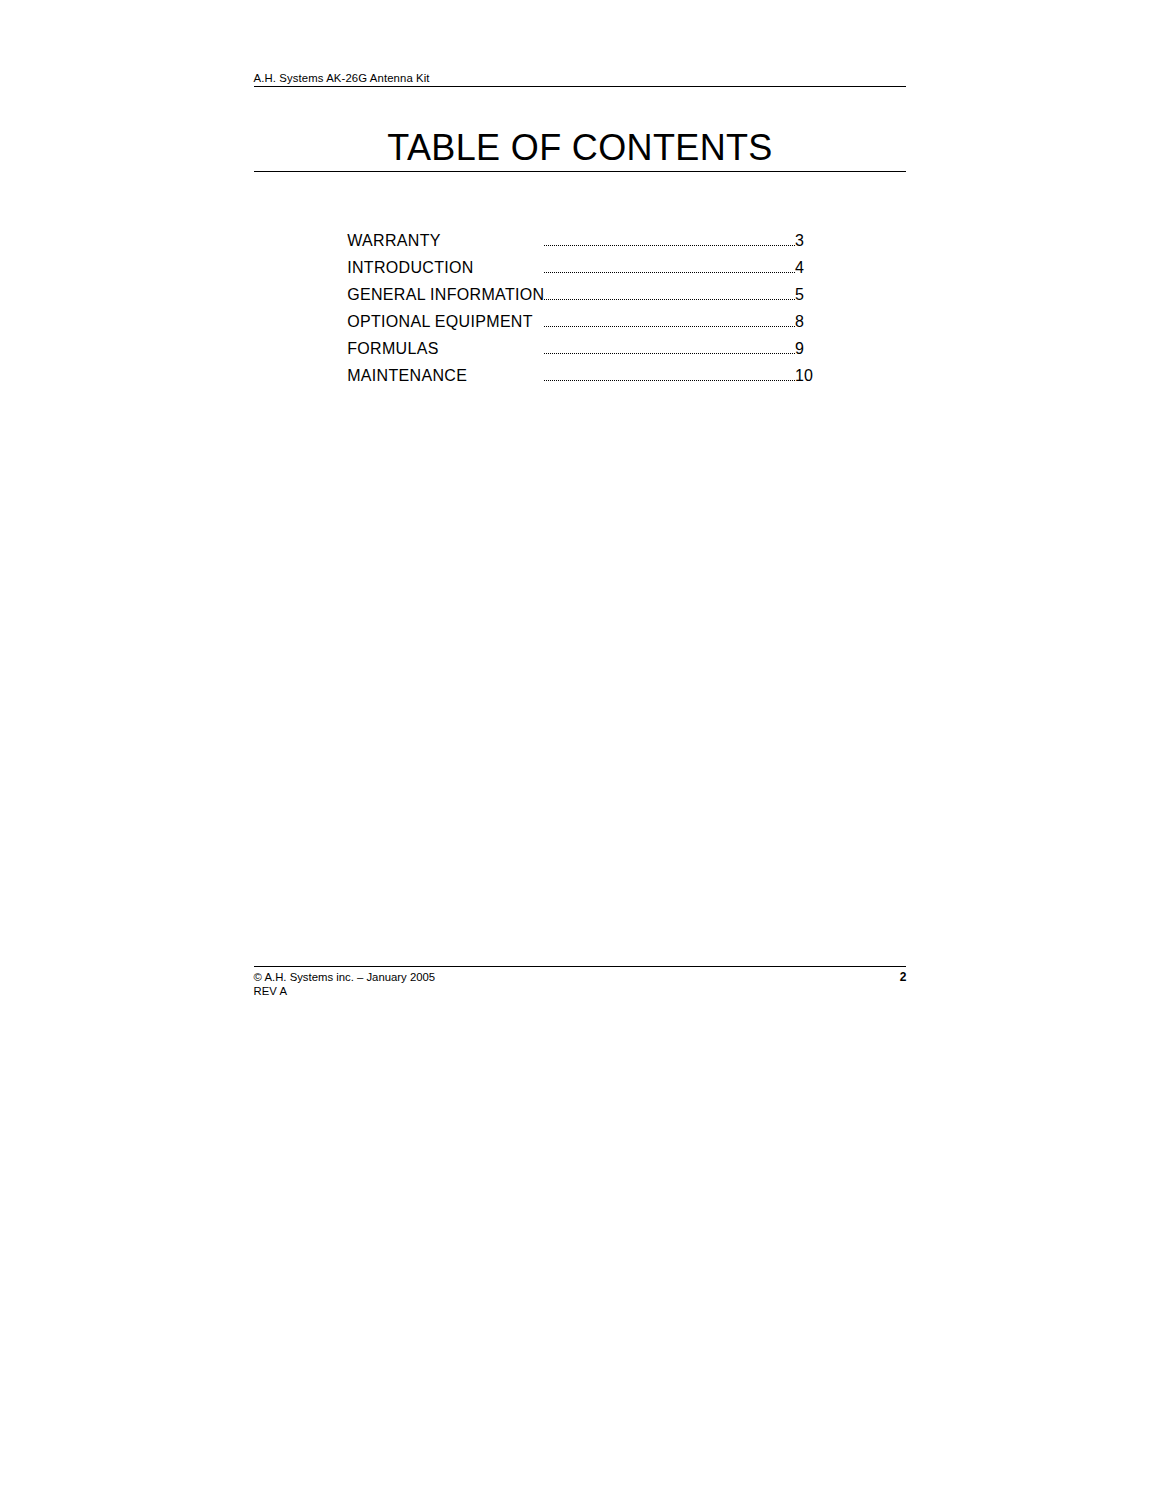A.H. Systems AK-26G Antenna Kit
TABLE OF CONTENTS
| WARRANTY | | 3 |
| INTRODUCTION | | 4 |
| GENERAL INFORMATION | | 5 |
| OPTIONAL EQUIPMENT | | 8 |
| FORMULAS | | 9 |
| MAINTENANCE | | 10 |
© A.H. Systems inc. – January 2005
REV A
2